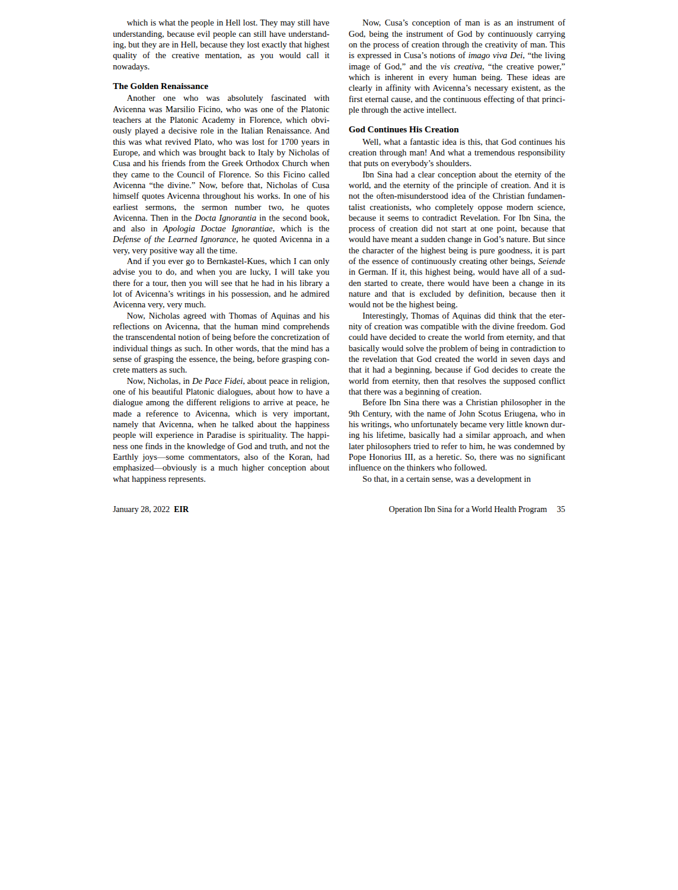which is what the people in Hell lost. They may still have understanding, because evil people can still have understanding, but they are in Hell, because they lost exactly that highest quality of the creative mentation, as you would call it nowadays.
The Golden Renaissance
Another one who was absolutely fascinated with Avicenna was Marsilio Ficino, who was one of the Platonic teachers at the Platonic Academy in Florence, which obviously played a decisive role in the Italian Renaissance. And this was what revived Plato, who was lost for 1700 years in Europe, and which was brought back to Italy by Nicholas of Cusa and his friends from the Greek Orthodox Church when they came to the Council of Florence. So this Ficino called Avicenna “the divine.” Now, before that, Nicholas of Cusa himself quotes Avicenna throughout his works. In one of his earliest sermons, the sermon number two, he quotes Avicenna. Then in the Docta Ignorantia in the second book, and also in Apologia Doctae Ignorantiae, which is the Defense of the Learned Ignorance, he quoted Avicenna in a very, very positive way all the time.
And if you ever go to Bernkastel-Kues, which I can only advise you to do, and when you are lucky, I will take you there for a tour, then you will see that he had in his library a lot of Avicenna’s writings in his possession, and he admired Avicenna very, very much.
Now, Nicholas agreed with Thomas of Aquinas and his reflections on Avicenna, that the human mind comprehends the transcendental notion of being before the concretization of individual things as such. In other words, that the mind has a sense of grasping the essence, the being, before grasping concrete matters as such.
Now, Nicholas, in De Pace Fidei, about peace in religion, one of his beautiful Platonic dialogues, about how to have a dialogue among the different religions to arrive at peace, he made a reference to Avicenna, which is very important, namely that Avicenna, when he talked about the happiness people will experience in Paradise is spirituality. The happiness one finds in the knowledge of God and truth, and not the Earthly joys—some commentators, also of the Koran, had emphasized—obviously is a much higher conception about what happiness represents.
Now, Cusa’s conception of man is as an instrument of God, being the instrument of God by continuously carrying on the process of creation through the creativity of man. This is expressed in Cusa’s notions of imago viva Dei, “the living image of God,” and the vis creativa, “the creative power,” which is inherent in every human being. These ideas are clearly in affinity with Avicenna’s necessary existent, as the first eternal cause, and the continuous effecting of that principle through the active intellect.
God Continues His Creation
Well, what a fantastic idea is this, that God continues his creation through man! And what a tremendous responsibility that puts on everybody’s shoulders.
Ibn Sina had a clear conception about the eternity of the world, and the eternity of the principle of creation. And it is not the often-misunderstood idea of the Christian fundamentalist creationists, who completely oppose modern science, because it seems to contradict Revelation. For Ibn Sina, the process of creation did not start at one point, because that would have meant a sudden change in God’s nature. But since the character of the highest being is pure goodness, it is part of the essence of continuously creating other beings, Seiende in German. If it, this highest being, would have all of a sudden started to create, there would have been a change in its nature and that is excluded by definition, because then it would not be the highest being.
Interestingly, Thomas of Aquinas did think that the eternity of creation was compatible with the divine freedom. God could have decided to create the world from eternity, and that basically would solve the problem of being in contradiction to the revelation that God created the world in seven days and that it had a beginning, because if God decides to create the world from eternity, then that resolves the supposed conflict that there was a beginning of creation.
Before Ibn Sina there was a Christian philosopher in the 9th Century, with the name of John Scotus Eriugena, who in his writings, who unfortunately became very little known during his lifetime, basically had a similar approach, and when later philosophers tried to refer to him, he was condemned by Pope Honorius III, as a heretic. So, there was no significant influence on the thinkers who followed.
So that, in a certain sense, was a development in
January 28, 2022EIR
Operation Ibn Sina for a World Health Program35